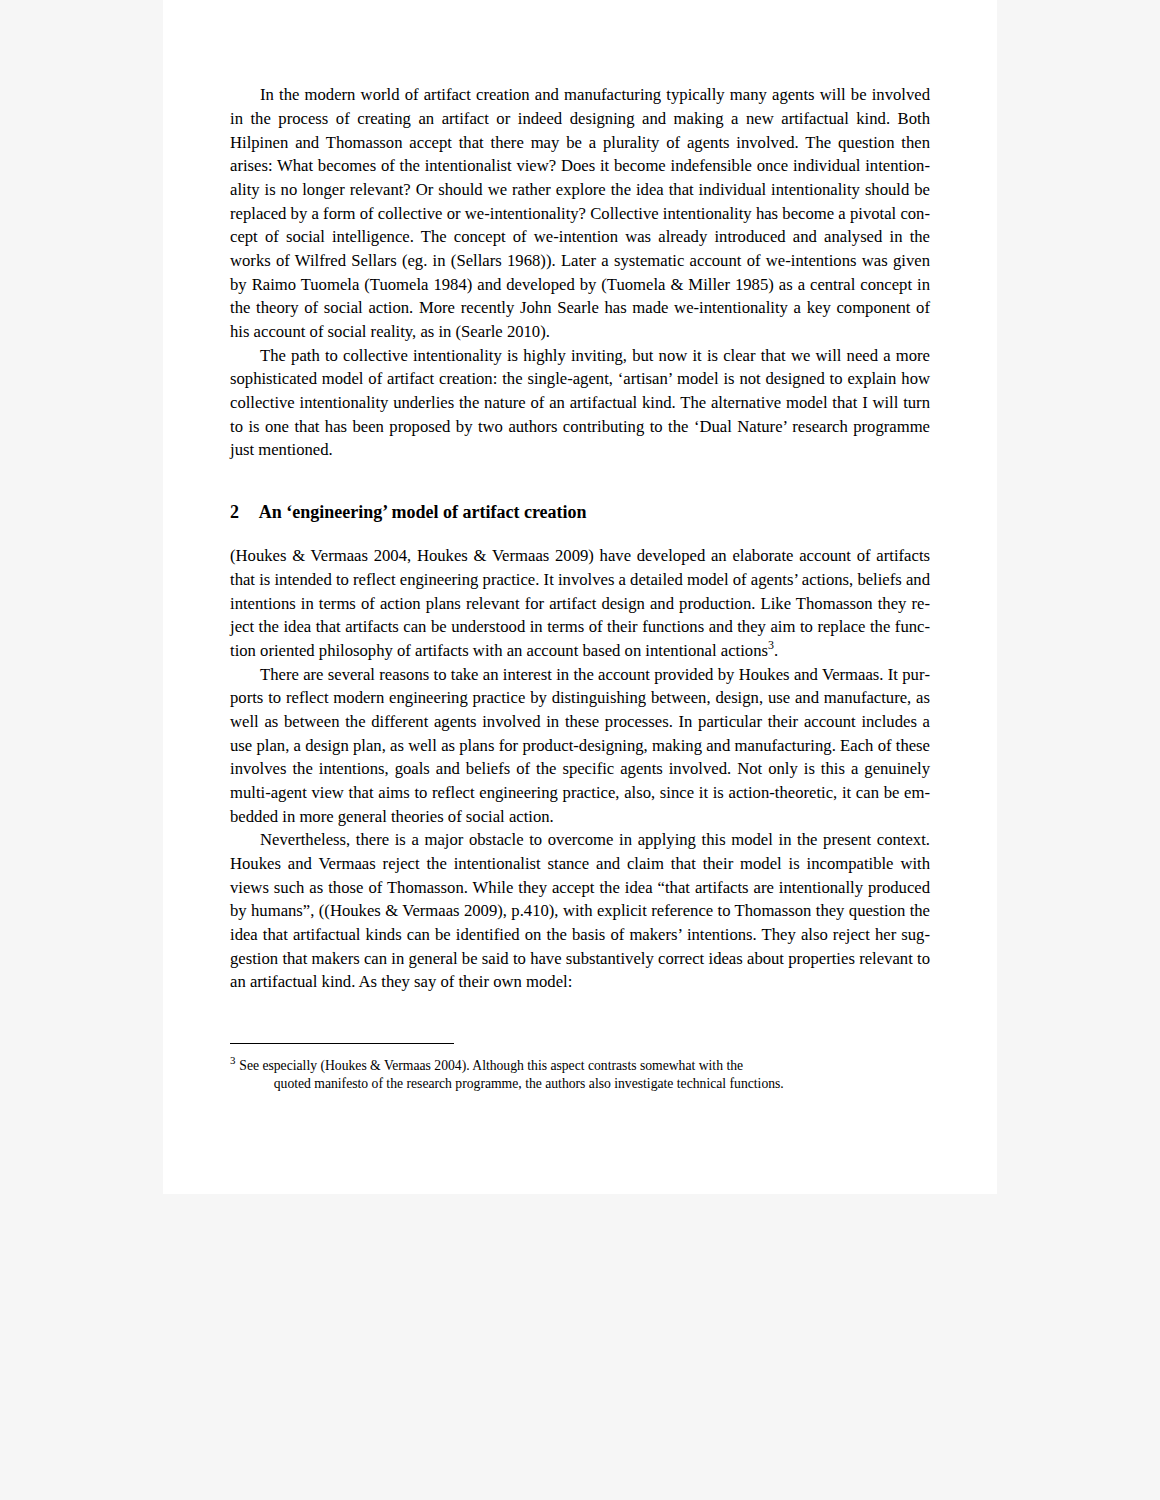In the modern world of artifact creation and manufacturing typically many agents will be involved in the process of creating an artifact or indeed designing and making a new artifactual kind. Both Hilpinen and Thomasson accept that there may be a plurality of agents involved. The question then arises: What becomes of the intentionalist view? Does it become indefensible once individual intentionality is no longer relevant? Or should we rather explore the idea that individual intentionality should be replaced by a form of collective or we-intentionality? Collective intentionality has become a pivotal concept of social intelligence. The concept of we-intention was already introduced and analysed in the works of Wilfred Sellars (eg. in (Sellars 1968)). Later a systematic account of we-intentions was given by Raimo Tuomela (Tuomela 1984) and developed by (Tuomela & Miller 1985) as a central concept in the theory of social action. More recently John Searle has made we-intentionality a key component of his account of social reality, as in (Searle 2010).
The path to collective intentionality is highly inviting, but now it is clear that we will need a more sophisticated model of artifact creation: the single-agent, ‘artisan’ model is not designed to explain how collective intentionality underlies the nature of an artifactual kind. The alternative model that I will turn to is one that has been proposed by two authors contributing to the ‘Dual Nature’ research programme just mentioned.
2 An ‘engineering’ model of artifact creation
(Houkes & Vermaas 2004, Houkes & Vermaas 2009) have developed an elaborate account of artifacts that is intended to reflect engineering practice. It involves a detailed model of agents’ actions, beliefs and intentions in terms of action plans relevant for artifact design and production. Like Thomasson they reject the idea that artifacts can be understood in terms of their functions and they aim to replace the function oriented philosophy of artifacts with an account based on intentional actions3.
There are several reasons to take an interest in the account provided by Houkes and Vermaas. It purports to reflect modern engineering practice by distinguishing between, design, use and manufacture, as well as between the different agents involved in these processes. In particular their account includes a use plan, a design plan, as well as plans for product-designing, making and manufacturing. Each of these involves the intentions, goals and beliefs of the specific agents involved. Not only is this a genuinely multi-agent view that aims to reflect engineering practice, also, since it is action-theoretic, it can be embedded in more general theories of social action.
Nevertheless, there is a major obstacle to overcome in applying this model in the present context. Houkes and Vermaas reject the intentionalist stance and claim that their model is incompatible with views such as those of Thomasson. While they accept the idea “that artifacts are intentionally produced by humans”, ((Houkes & Vermaas 2009), p.410), with explicit reference to Thomasson they question the idea that artifactual kinds can be identified on the basis of makers’ intentions. They also reject her suggestion that makers can in general be said to have substantively correct ideas about properties relevant to an artifactual kind. As they say of their own model:
3 See especially (Houkes & Vermaas 2004). Although this aspect contrasts somewhat with the quoted manifesto of the research programme, the authors also investigate technical functions.